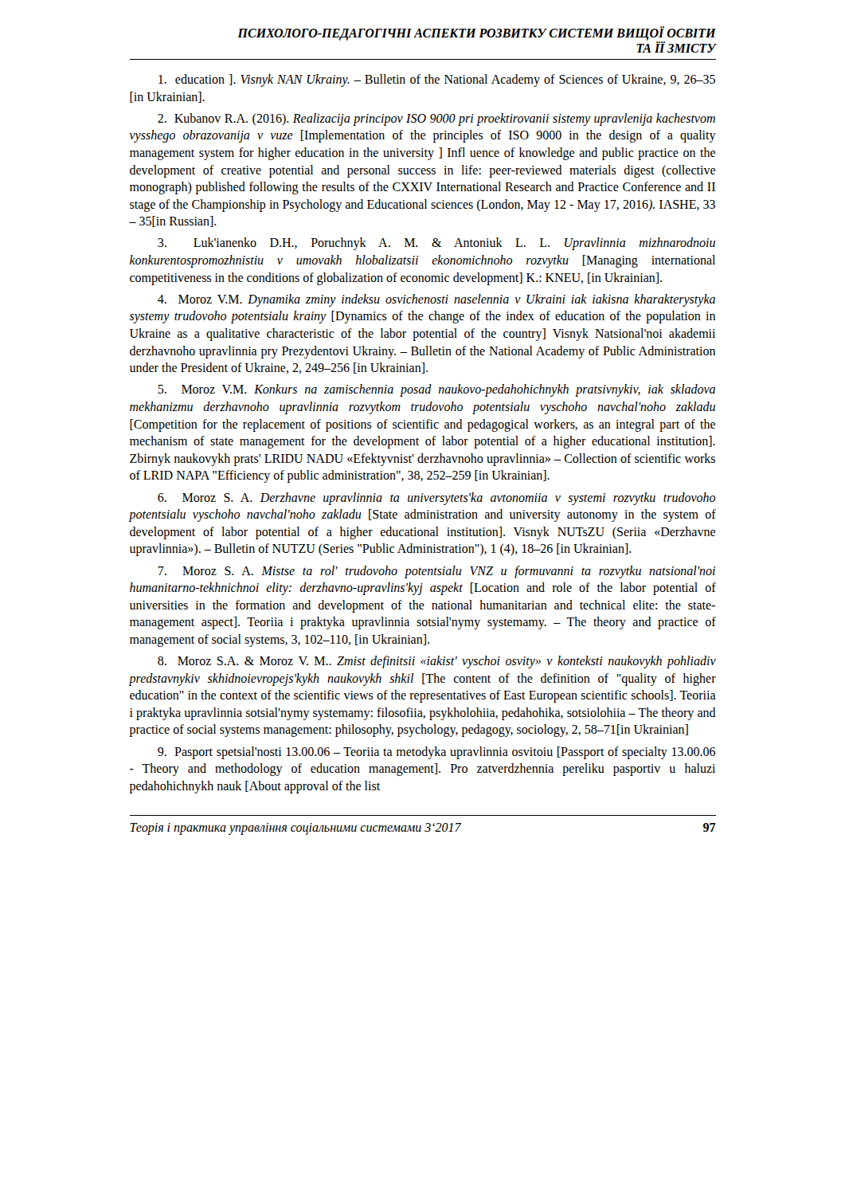ПСИХОЛОГО-ПЕДАГОГІЧНІ АСПЕКТИ РОЗВИТКУ СИСТЕМИ ВИЩОЇ ОСВІТИ ТА ЇЇ ЗМІСТУ
education ]. Visnyk NAN Ukrainy. – Bulletin of the National Academy of Sciences of Ukraine, 9, 26–35 [in Ukrainian].
Kubanov R.A. (2016). Realizacija principov ISO 9000 pri proektirovanii sistemy upravlenija kachestvom vysshego obrazovanija v vuze [Implementation of the principles of ISO 9000 in the design of a quality management system for higher education in the university ] Infl uence of knowledge and public practice on the development of creative potential and personal success in life: peer-reviewed materials digest (collective monograph) published following the results of the CXXIV International Research and Practice Conference and II stage of the Championship in Psychology and Educational sciences (London, May 12 - May 17, 2016). IASHE, 33 – 35[in Russian].
Luk'ianenko D.H., Poruchnyk A. M. & Antoniuk L. L. Upravlinnia mizhnarodnoiu konkurentospromozhnistiu v umovakh hlobalizatsii ekonomichnoho rozvytku [Managing international competitiveness in the conditions of globalization of economic development] K.: KNEU, [in Ukrainian].
Moroz V.M. Dynamika zminy indeksu osvichenosti naselennia v Ukraini iak iakisna kharakterystyka systemy trudovoho potentsialu krainy [Dynamics of the change of the index of education of the population in Ukraine as a qualitative characteristic of the labor potential of the country] Visnyk Natsional'noi akademii derzhavnoho upravlinnia pry Prezydentovi Ukrainy. – Bulletin of the National Academy of Public Administration under the President of Ukraine, 2, 249–256 [in Ukrainian].
Moroz V.M. Konkurs na zamischennia posad naukovo-pedahohichnykh pratsivnykiv, iak skladova mekhanizmu derzhavnoho upravlinnia rozvytkom trudovoho potentsialu vyschoho navchal'noho zakladu [Competition for the replacement of positions of scientific and pedagogical workers, as an integral part of the mechanism of state management for the development of labor potential of a higher educational institution]. Zbirnyk naukovykh prats' LRIDU NADU «Efektyvnist' derzhavnoho upravlinnia» – Collection of scientific works of LRID NAPA "Efficiency of public administration", 38, 252–259 [in Ukrainian].
Moroz S. A. Derzhavne upravlinnia ta universytets'ka avtonomiia v systemi rozvytku trudovoho potentsialu vyschoho navchal'noho zakladu [State administration and university autonomy in the system of development of labor potential of a higher educational institution]. Visnyk NUTsZU (Seriia «Derzhavne upravlinnia»). – Bulletin of NUTZU (Series "Public Administration"), 1 (4), 18–26 [in Ukrainian].
Moroz S. A. Mistse ta rol' trudovoho potentsialu VNZ u formuvanni ta rozvytku natsional'noi humanitarno-tekhnichnoi elity: derzhavno-upravlins'kyj aspekt [Location and role of the labor potential of universities in the formation and development of the national humanitarian and technical elite: the state-management aspect]. Teoriia i praktyka upravlinnia sotsial'nymy systemamy. – The theory and practice of management of social systems, 3, 102–110, [in Ukrainian].
Moroz S.A. & Moroz V. M.. Zmist definitsii «iakist' vyschoi osvity» v konteksti naukovykh pohliadiv predstavnykiv skhidnoievropejs'kykh naukovykh shkil [The content of the definition of "quality of higher education" in the context of the scientific views of the representatives of East European scientific schools]. Teoriia i praktyka upravlinnia sotsial'nymy systemamy: filosofiia, psykholohiia, pedahohika, sotsiolohiia – The theory and practice of social systems management: philosophy, psychology, pedagogy, sociology, 2, 58–71[in Ukrainian]
Pasport spetsial'nosti 13.00.06 – Teoriia ta metodyka upravlinnia osvitoiu [Passport of specialty 13.00.06 - Theory and methodology of education management]. Pro zatverdzhennia pereliku pasportiv u haluzi pedahohichnykh nauk [About approval of the list
Теорія і практика управління соціальними системами 3‘2017 97